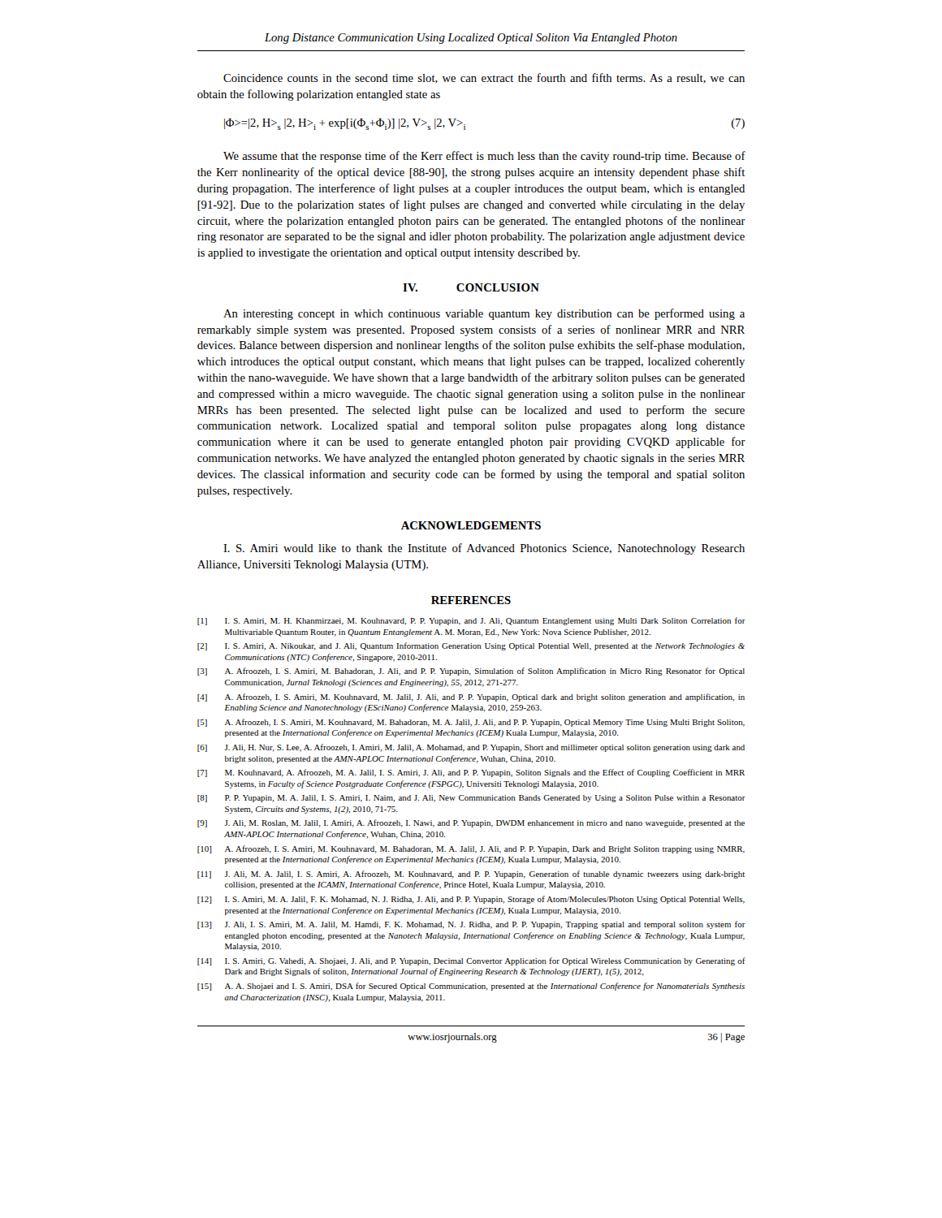Long Distance Communication Using Localized Optical Soliton Via Entangled Photon
Coincidence counts in the second time slot, we can extract the fourth and fifth terms. As a result, we can obtain the following polarization entangled state as
|Φ>=|2, H>s |2, H>i + exp[i(Φs+Φi)] |2, V>s |2, V>i (7)
We assume that the response time of the Kerr effect is much less than the cavity round-trip time. Because of the Kerr nonlinearity of the optical device [88-90], the strong pulses acquire an intensity dependent phase shift during propagation. The interference of light pulses at a coupler introduces the output beam, which is entangled [91-92]. Due to the polarization states of light pulses are changed and converted while circulating in the delay circuit, where the polarization entangled photon pairs can be generated. The entangled photons of the nonlinear ring resonator are separated to be the signal and idler photon probability. The polarization angle adjustment device is applied to investigate the orientation and optical output intensity described by.
IV. CONCLUSION
An interesting concept in which continuous variable quantum key distribution can be performed using a remarkably simple system was presented. Proposed system consists of a series of nonlinear MRR and NRR devices. Balance between dispersion and nonlinear lengths of the soliton pulse exhibits the self-phase modulation, which introduces the optical output constant, which means that light pulses can be trapped, localized coherently within the nano-waveguide. We have shown that a large bandwidth of the arbitrary soliton pulses can be generated and compressed within a micro waveguide. The chaotic signal generation using a soliton pulse in the nonlinear MRRs has been presented. The selected light pulse can be localized and used to perform the secure communication network. Localized spatial and temporal soliton pulse propagates along long distance communication where it can be used to generate entangled photon pair providing CVQKD applicable for communication networks. We have analyzed the entangled photon generated by chaotic signals in the series MRR devices. The classical information and security code can be formed by using the temporal and spatial soliton pulses, respectively.
ACKNOWLEDGEMENTS
I. S. Amiri would like to thank the Institute of Advanced Photonics Science, Nanotechnology Research Alliance, Universiti Teknologi Malaysia (UTM).
REFERENCES
I. S. Amiri, M. H. Khanmirzaei, M. Kouhnavard, P. P. Yupapin, and J. Ali, Quantum Entanglement using Multi Dark Soliton Correlation for Multivariable Quantum Router, in Quantum Entanglement A. M. Moran, Ed., New York: Nova Science Publisher, 2012.
I. S. Amiri, A. Nikoukar, and J. Ali, Quantum Information Generation Using Optical Potential Well, presented at the Network Technologies & Communications (NTC) Conference, Singapore, 2010-2011.
A. Afroozeh, I. S. Amiri, M. Bahadoran, J. Ali, and P. P. Yupapin, Simulation of Soliton Amplification in Micro Ring Resonator for Optical Communication, Jurnal Teknologi (Sciences and Engineering), 55, 2012, 271-277.
A. Afroozeh, I. S. Amiri, M. Kouhnavard, M. Jalil, J. Ali, and P. P. Yupapin, Optical dark and bright soliton generation and amplification, in Enabling Science and Nanotechnology (ESciNano) Conference Malaysia, 2010, 259-263.
A. Afroozeh, I. S. Amiri, M. Kouhnavard, M. Bahadoran, M. A. Jalil, J. Ali, and P. P. Yupapin, Optical Memory Time Using Multi Bright Soliton, presented at the International Conference on Experimental Mechanics (ICEM) Kuala Lumpur, Malaysia, 2010.
J. Ali, H. Nur, S. Lee, A. Afroozeh, I. Amiri, M. Jalil, A. Mohamad, and P. Yupapin, Short and millimeter optical soliton generation using dark and bright soliton, presented at the AMN-APLOC International Conference, Wuhan, China, 2010.
M. Kouhnavard, A. Afroozeh, M. A. Jalil, I. S. Amiri, J. Ali, and P. P. Yupapin, Soliton Signals and the Effect of Coupling Coefficient in MRR Systems, in Faculty of Science Postgraduate Conference (FSPGC), Universiti Teknologi Malaysia, 2010.
P. P. Yupapin, M. A. Jalil, I. S. Amiri, I. Naim, and J. Ali, New Communication Bands Generated by Using a Soliton Pulse within a Resonator System, Circuits and Systems, 1(2), 2010, 71-75.
J. Ali, M. Roslan, M. Jalil, I. Amiri, A. Afroozeh, I. Nawi, and P. Yupapin, DWDM enhancement in micro and nano waveguide, presented at the AMN-APLOC International Conference, Wuhan, China, 2010.
A. Afroozeh, I. S. Amiri, M. Kouhnavard, M. Bahadoran, M. A. Jalil, J. Ali, and P. P. Yupapin, Dark and Bright Soliton trapping using NMRR, presented at the International Conference on Experimental Mechanics (ICEM), Kuala Lumpur, Malaysia, 2010.
J. Ali, M. A. Jalil, I. S. Amiri, A. Afroozeh, M. Kouhnavard, and P. P. Yupapin, Generation of tunable dynamic tweezers using dark-bright collision, presented at the ICAMN, International Conference, Prince Hotel, Kuala Lumpur, Malaysia, 2010.
I. S. Amiri, M. A. Jalil, F. K. Mohamad, N. J. Ridha, J. Ali, and P. P. Yupapin, Storage of Atom/Molecules/Photon Using Optical Potential Wells, presented at the International Conference on Experimental Mechanics (ICEM), Kuala Lumpur, Malaysia, 2010.
J. Ali, I. S. Amiri, M. A. Jalil, M. Hamdi, F. K. Mohamad, N. J. Ridha, and P. P. Yupapin, Trapping spatial and temporal soliton system for entangled photon encoding, presented at the Nanotech Malaysia, International Conference on Enabling Science & Technology, Kuala Lumpur, Malaysia, 2010.
I. S. Amiri, G. Vahedi, A. Shojaei, J. Ali, and P. Yupapin, Decimal Convertor Application for Optical Wireless Communication by Generating of Dark and Bright Signals of soliton, International Journal of Engineering Research & Technology (IJERT), 1(5), 2012,
A. A. Shojaei and I. S. Amiri, DSA for Secured Optical Communication, presented at the International Conference for Nanomaterials Synthesis and Characterization (INSC), Kuala Lumpur, Malaysia, 2011.
www.iosrjournals.org 36 | Page